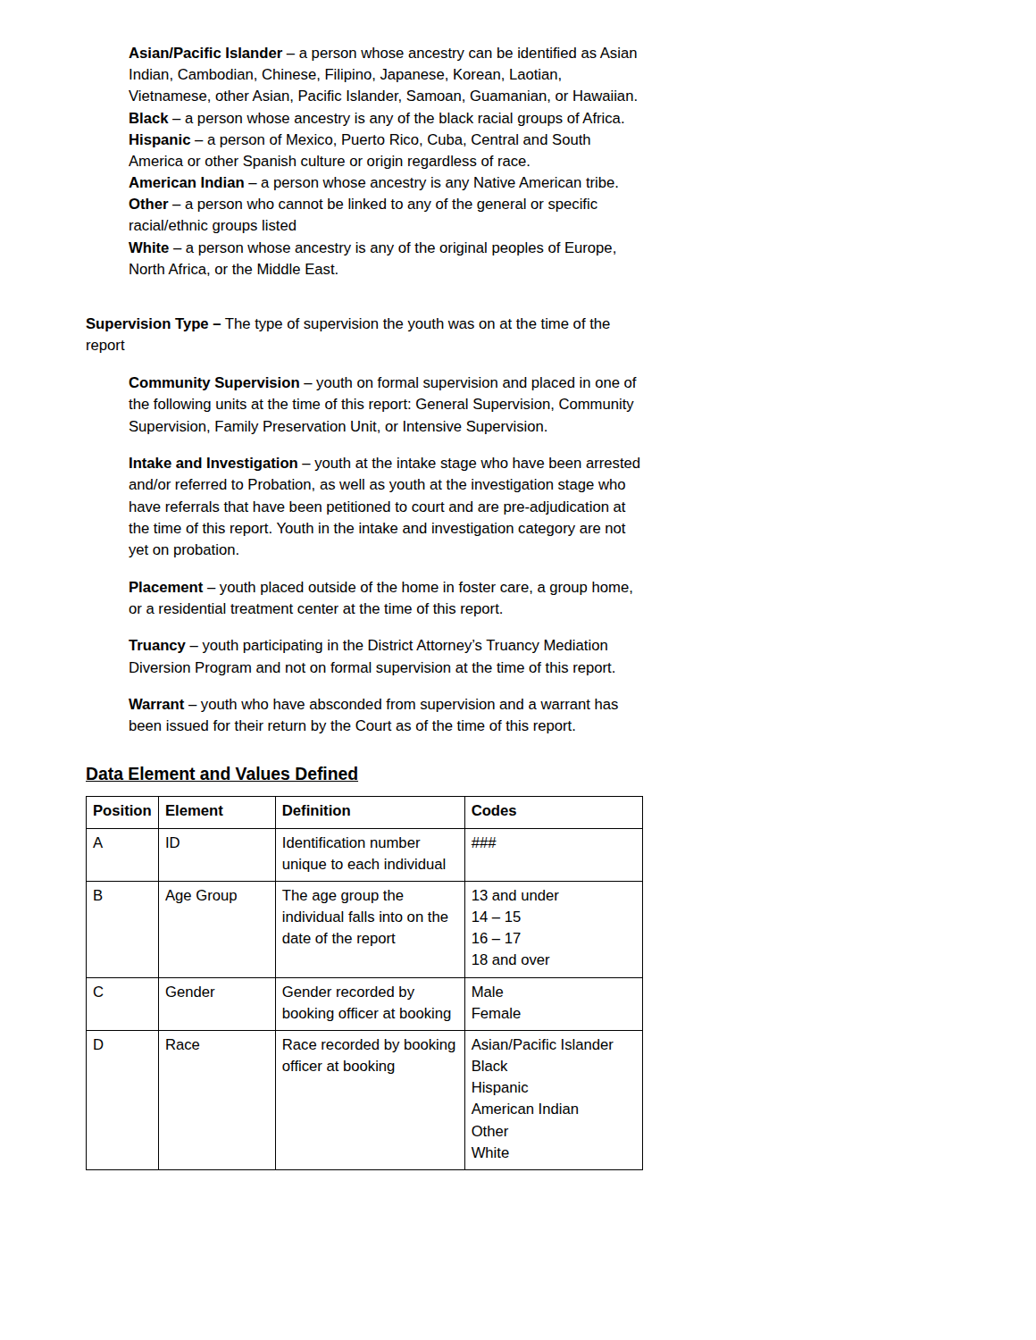Asian/Pacific Islander – a person whose ancestry can be identified as Asian Indian, Cambodian, Chinese, Filipino, Japanese, Korean, Laotian, Vietnamese, other Asian, Pacific Islander, Samoan, Guamanian, or Hawaiian.
Black – a person whose ancestry is any of the black racial groups of Africa.
Hispanic – a person of Mexico, Puerto Rico, Cuba, Central and South America or other Spanish culture or origin regardless of race.
American Indian – a person whose ancestry is any Native American tribe.
Other – a person who cannot be linked to any of the general or specific racial/ethnic groups listed
White – a person whose ancestry is any of the original peoples of Europe, North Africa, or the Middle East.
Supervision Type – The type of supervision the youth was on at the time of the report
Community Supervision – youth on formal supervision and placed in one of the following units at the time of this report: General Supervision, Community Supervision, Family Preservation Unit, or Intensive Supervision.
Intake and Investigation – youth at the intake stage who have been arrested and/or referred to Probation, as well as youth at the investigation stage who have referrals that have been petitioned to court and are pre-adjudication at the time of this report. Youth in the intake and investigation category are not yet on probation.
Placement – youth placed outside of the home in foster care, a group home, or a residential treatment center at the time of this report.
Truancy – youth participating in the District Attorney’s Truancy Mediation Diversion Program and not on formal supervision at the time of this report.
Warrant – youth who have absconded from supervision and a warrant has been issued for their return by the Court as of the time of this report.
Data Element and Values Defined
| Position | Element | Definition | Codes |
| --- | --- | --- | --- |
| A | ID | Identification number unique to each individual | ### |
| B | Age Group | The age group the individual falls into on the date of the report | 13 and under 14 – 15 16 – 17 18 and over |
| C | Gender | Gender recorded by booking officer at booking | Male Female |
| D | Race | Race recorded by booking officer at booking | Asian/Pacific Islander Black Hispanic American Indian Other White |